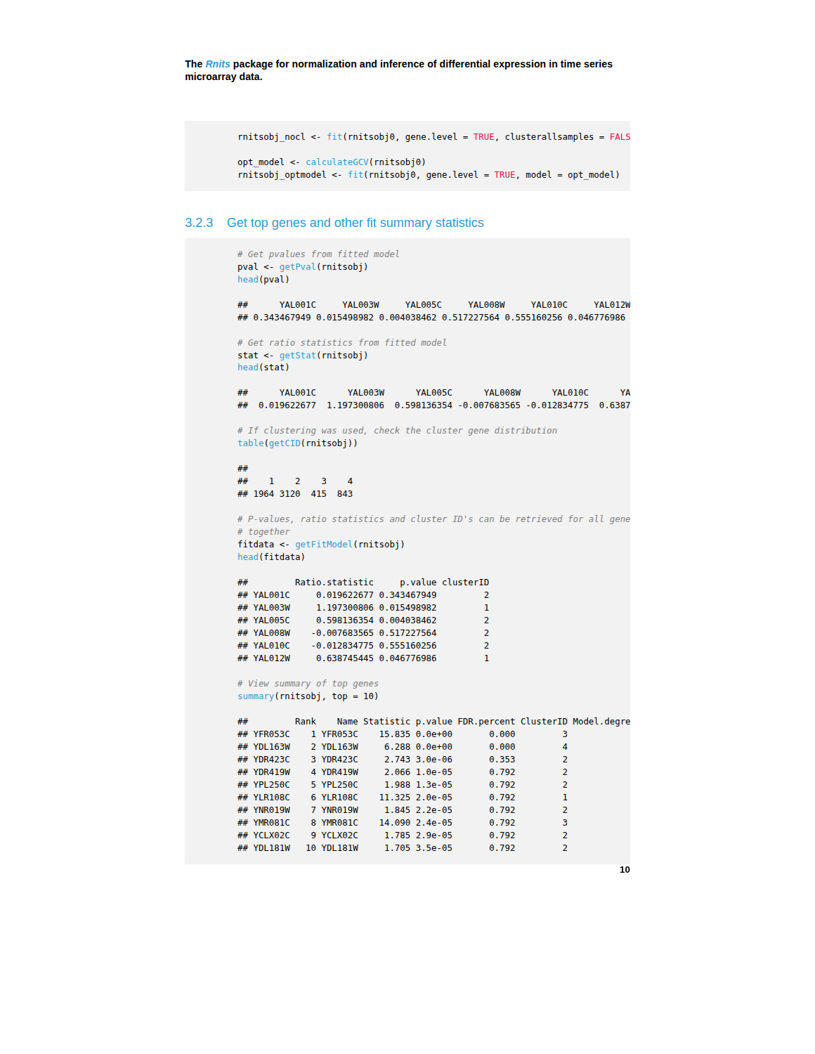The Rnits package for normalization and inference of differential expression in time series microarray data.
rnitsobj_nocl <- fit(rnitsobj0, gene.level = TRUE, clusterallsamples = FALSE)

opt_model <- calculateGCV(rnitsobj0)
rnitsobj_optmodel <- fit(rnitsobj0, gene.level = TRUE, model = opt_model)
3.2.3 Get top genes and other fit summary statistics
# Get pvalues from fitted model
pval <- getPval(rnitsobj)
head(pval)

##      YAL001C     YAL003W     YAL005C     YAL008W     YAL010C     YAL012W
## 0.343467949 0.015498982 0.004038462 0.517227564 0.555160256 0.046776986

# Get ratio statistics from fitted model
stat <- getStat(rnitsobj)
head(stat)

##      YAL001C      YAL003W      YAL005C      YAL008W      YAL010C      YAL012W
##  0.019622677  1.197300806  0.598136354 -0.007683565 -0.012834775  0.638745445

# If clustering was used, check the cluster gene distribution
table(getCID(rnitsobj))

##
##    1    2    3    4
## 1964 3120  415  843

# P-values, ratio statistics and cluster ID's can be retrieved for all genes
# together
fitdata <- getFitModel(rnitsobj)
head(fitdata)

##         Ratio.statistic     p.value clusterID
## YAL001C     0.019622677 0.343467949         2
## YAL003W     1.197300806 0.015498982         1
## YAL005C     0.598136354 0.004038462         2
## YAL008W    -0.007683565 0.517227564         2
## YAL010C    -0.012834775 0.555160256         2
## YAL012W     0.638745445 0.046776986         1

# View summary of top genes
summary(rnitsobj, top = 10)

##         Rank    Name Statistic p.value FDR.percent ClusterID Model.degree
## YFR053C    1 YFR053C    15.835 0.0e+00       0.000         3            4
## YDL163W    2 YDL163W     6.288 0.0e+00       0.000         4            2
## YDR423C    3 YDR423C     2.743 3.0e-06       0.353         2            2
## YDR419W    4 YDR419W     2.066 1.0e-05       0.792         2            2
## YPL250C    5 YPL250C     1.988 1.3e-05       0.792         2            2
## YLR108C    6 YLR108C    11.325 2.0e-05       0.792         1            5
## YNR019W    7 YNR019W     1.845 2.2e-05       0.792         2            2
## YMR081C    8 YMR081C    14.090 2.4e-05       0.792         3            4
## YCLX02C    9 YCLX02C     1.785 2.9e-05       0.792         2            2
## YDL181W   10 YDL181W     1.705 3.5e-05       0.792         2            2
10